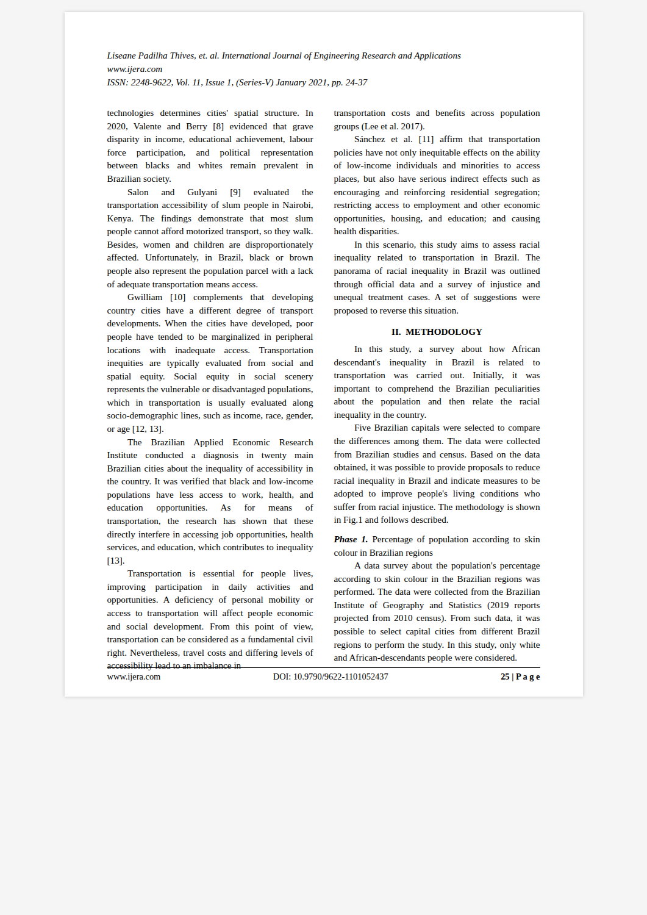Liseane Padilha Thives, et. al. International Journal of Engineering Research and Applications
www.ijera.com
ISSN: 2248-9622, Vol. 11, Issue 1, (Series-V) January 2021, pp. 24-37
technologies determines cities' spatial structure. In 2020, Valente and Berry [8] evidenced that grave disparity in income, educational achievement, labour force participation, and political representation between blacks and whites remain prevalent in Brazilian society.
Salon and Gulyani [9] evaluated the transportation accessibility of slum people in Nairobi, Kenya. The findings demonstrate that most slum people cannot afford motorized transport, so they walk. Besides, women and children are disproportionately affected. Unfortunately, in Brazil, black or brown people also represent the population parcel with a lack of adequate transportation means access.
Gwilliam [10] complements that developing country cities have a different degree of transport developments. When the cities have developed, poor people have tended to be marginalized in peripheral locations with inadequate access. Transportation inequities are typically evaluated from social and spatial equity. Social equity in social scenery represents the vulnerable or disadvantaged populations, which in transportation is usually evaluated along socio-demographic lines, such as income, race, gender, or age [12, 13].
The Brazilian Applied Economic Research Institute conducted a diagnosis in twenty main Brazilian cities about the inequality of accessibility in the country. It was verified that black and low-income populations have less access to work, health, and education opportunities. As for means of transportation, the research has shown that these directly interfere in accessing job opportunities, health services, and education, which contributes to inequality [13].
Transportation is essential for people lives, improving participation in daily activities and opportunities. A deficiency of personal mobility or access to transportation will affect people economic and social development. From this point of view, transportation can be considered as a fundamental civil right. Nevertheless, travel costs and differing levels of accessibility lead to an imbalance in
transportation costs and benefits across population groups (Lee et al. 2017).
Sánchez et al. [11] affirm that transportation policies have not only inequitable effects on the ability of low-income individuals and minorities to access places, but also have serious indirect effects such as encouraging and reinforcing residential segregation; restricting access to employment and other economic opportunities, housing, and education; and causing health disparities.
In this scenario, this study aims to assess racial inequality related to transportation in Brazil. The panorama of racial inequality in Brazil was outlined through official data and a survey of injustice and unequal treatment cases. A set of suggestions were proposed to reverse this situation.
II. METHODOLOGY
In this study, a survey about how African descendant's inequality in Brazil is related to transportation was carried out. Initially, it was important to comprehend the Brazilian peculiarities about the population and then relate the racial inequality in the country.
Five Brazilian capitals were selected to compare the differences among them. The data were collected from Brazilian studies and census. Based on the data obtained, it was possible to provide proposals to reduce racial inequality in Brazil and indicate measures to be adopted to improve people's living conditions who suffer from racial injustice. The methodology is shown in Fig.1 and follows described.
Phase 1. Percentage of population according to skin colour in Brazilian regions
A data survey about the population's percentage according to skin colour in the Brazilian regions was performed. The data were collected from the Brazilian Institute of Geography and Statistics (2019 reports projected from 2010 census). From such data, it was possible to select capital cities from different Brazil regions to perform the study. In this study, only white and African-descendants people were considered.
www.ijera.com
DOI: 10.9790/9622-1101052437
25 | P a g e